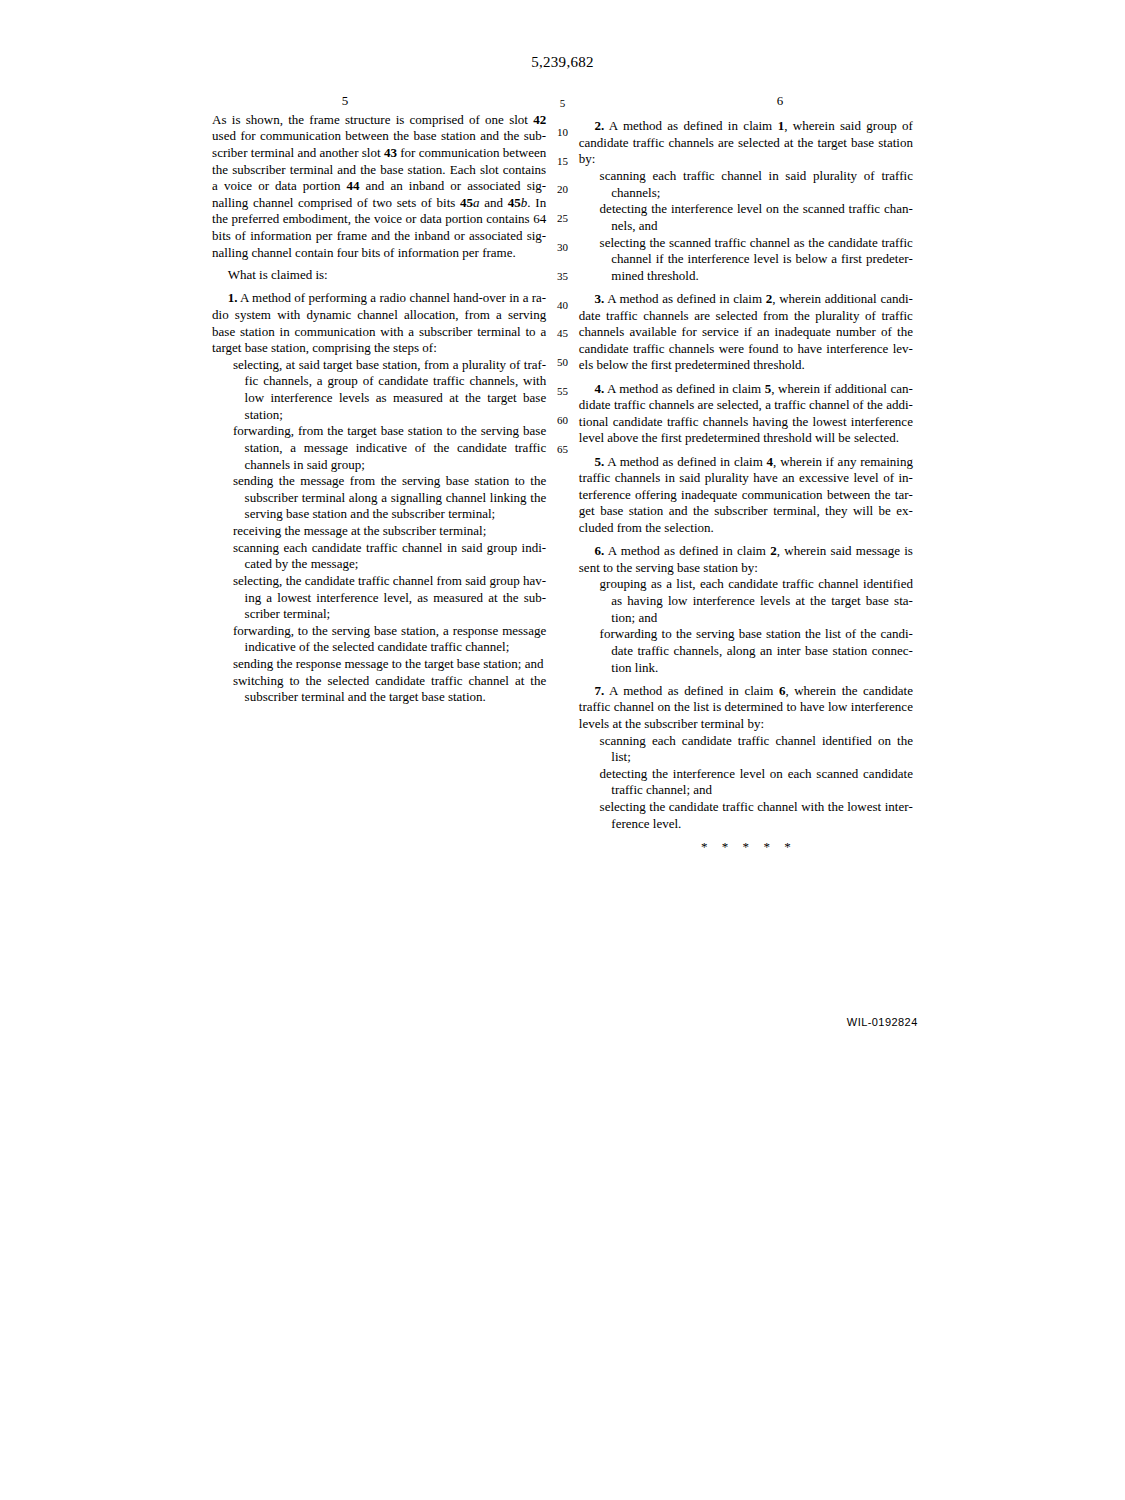5,239,682
5 6
5 10 15 20 25 30 35 40 45 50 55 60 65
As is shown, the frame structure is comprised of one slot 42 used for communication between the base station and the subscriber terminal and another slot 43 for communication between the subscriber terminal and the base station. Each slot contains a voice or data portion 44 and an inband or associated signalling channel comprised of two sets of bits 45 a and 45 b. In the preferred embodiment, the voice or data portion contains 64 bits of information per frame and the inband or associated signalling channel contain four bits of information per frame.
What is claimed is:
1. A method of performing a radio channel hand-over in a radio system with dynamic channel allocation, from a serving base station in communication with a subscriber terminal to a target base station, comprising the steps of:
selecting, at said target base station, from a plurality of traffic channels, a group of candidate traffic channels, with low interference levels as measured at the target base station;
forwarding, from the target base station to the serving base station, a message indicative of the candidate traffic channels in said group;
sending the message from the serving base station to the subscriber terminal along a signalling channel linking the serving base station and the subscriber terminal;
receiving the message at the subscriber terminal;
scanning each candidate traffic channel in said group indicated by the message;
selecting, the candidate traffic channel from said group having a lowest interference level, as measured at the subscriber terminal;
forwarding, to the serving base station, a response message indicative of the selected candidate traffic channel;
sending the response message to the target base station; and
switching to the selected candidate traffic channel at the subscriber terminal and the target base station.
2. A method as defined in claim 1, wherein said group of candidate traffic channels are selected at the target base station by:
scanning each traffic channel in said plurality of traffic channels;
detecting the interference level on the scanned traffic channels, and
selecting the scanned traffic channel as the candidate traffic channel if the interference level is below a first predetermined threshold.
3. A method as defined in claim 2, wherein additional candidate traffic channels are selected from the plurality of traffic channels available for service if an inadequate number of the candidate traffic channels were found to have interference levels below the first predetermined threshold.
4. A method as defined in claim 5, wherein if additional candidate traffic channels are selected, a traffic channel of the additional candidate traffic channels having the lowest interference level above the first predetermined threshold will be selected.
5. A method as defined in claim 4, wherein if any remaining traffic channels in said plurality have an excessive level of interference offering inadequate communication between the target base station and the subscriber terminal, they will be excluded from the selection.
6. A method as defined in claim 2, wherein said message is sent to the serving base station by:
grouping as a list, each candidate traffic channel identified as having low interference levels at the target base station; and
forwarding to the serving base station the list of the candidate traffic channels, along an inter base station connection link.
7. A method as defined in claim 6, wherein the candidate traffic channel on the list is determined to have low interference levels at the subscriber terminal by:
scanning each candidate traffic channel identified on the list;
detecting the interference level on each scanned candidate traffic channel; and
selecting the candidate traffic channel with the lowest interference level.
*****
WIL-0192824